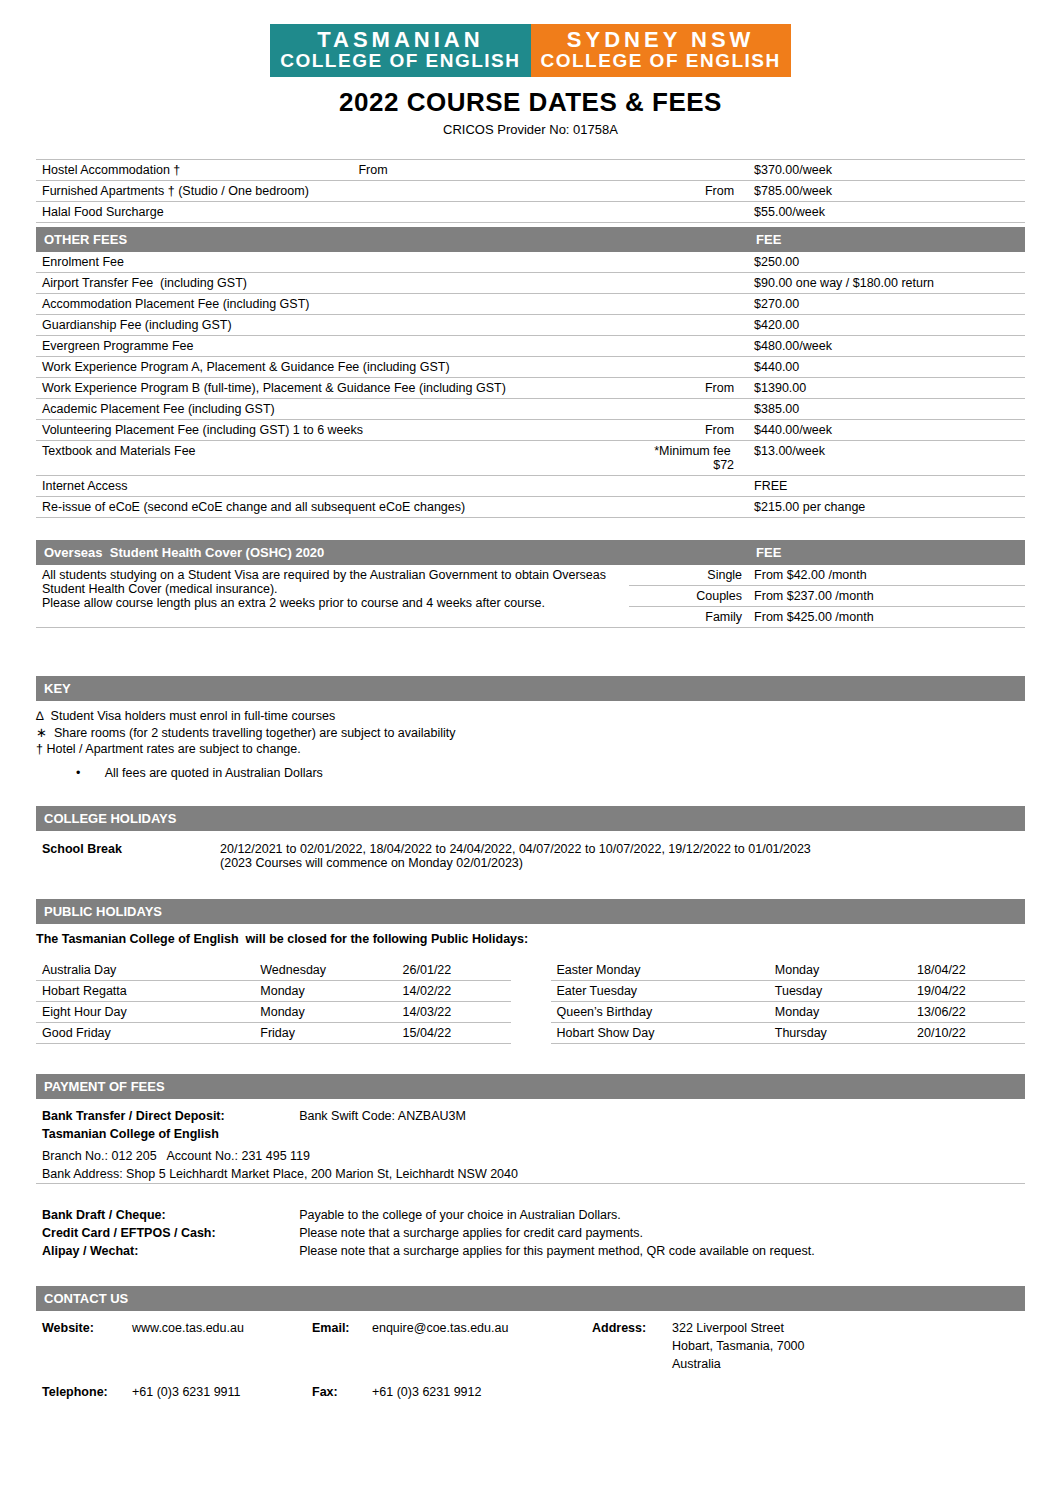TASMANIAN
COLLEGE OF ENGLISH
SYDNEY NSW
COLLEGE OF ENGLISH
2022 COURSE DATES & FEES
CRICOS Provider No: 01758A
| Hostel Accommodation † | From | | $370.00/week |
| Furnished Apartments † (Studio / One bedroom) | | From | $785.00/week |
| Halal Food Surcharge | | | $55.00/week |
| OTHER FEES | | FEE |
| --- | --- | --- |
| Enrolment Fee | | $250.00 |
| Airport Transfer Fee (including GST) | | $90.00 one way / $180.00 return |
| Accommodation Placement Fee (including GST) | | $270.00 |
| Guardianship Fee (including GST) | | $420.00 |
| Evergreen Programme Fee | | $480.00/week |
| Work Experience Program A, Placement & Guidance Fee (including GST) | | $440.00 |
| Work Experience Program B (full-time), Placement & Guidance Fee (including GST) | From | $1390.00 |
| Academic Placement Fee (including GST) | | $385.00 |
| Volunteering Placement Fee (including GST) 1 to 6 weeks | From | $440.00/week |
| Textbook and Materials Fee | *Minimum fee $72 | $13.00/week |
| Internet Access | | FREE |
| Re-issue of eCoE (second eCoE change and all subsequent eCoE changes) | | $215.00 per change |
| Overseas Student Health Cover (OSHC) 2020 | | FEE |
| --- | --- | --- |
| All students studying on a Student Visa are required by the Australian Government to obtain Overseas Student Health Cover (medical insurance). Please allow course length plus an extra 2 weeks prior to course and 4 weeks after course. | Single | From $42.00 /month |
| Couples | From $237.00 /month |
| Family | From $425.00 /month |
KEY
∆ Student Visa holders must enrol in full-time courses
∗ Share rooms (for 2 students travelling together) are subject to availability
† Hotel / Apartment rates are subject to change.
• All fees are quoted in Australian Dollars
COLLEGE HOLIDAYS
| School Break | 20/12/2021 to 02/01/2022, 18/04/2022 to 24/04/2022, 04/07/2022 to 10/07/2022, 19/12/2022 to 01/01/2023 (2023 Courses will commence on Monday 02/01/2023) |
PUBLIC HOLIDAYS
The Tasmanian College of English will be closed for the following Public Holidays:
| Australia Day | Wednesday | 26/01/22 |
| Hobart Regatta | Monday | 14/02/22 |
| Eight Hour Day | Monday | 14/03/22 |
| Good Friday | Friday | 15/04/22 |
| Easter Monday | Monday | 18/04/22 |
| Eater Tuesday | Tuesday | 19/04/22 |
| Queen’s Birthday | Monday | 13/06/22 |
| Hobart Show Day | Thursday | 20/10/22 |
PAYMENT OF FEES
| Bank Transfer / Direct Deposit: | Bank Swift Code: ANZBAU3M |
| Tasmanian College of English | |
| Branch No.: 012 205 Account No.: 231 495 119 |
| Bank Address: Shop 5 Leichhardt Market Place, 200 Marion St, Leichhardt NSW 2040 |
| Bank Draft / Cheque: | Payable to the college of your choice in Australian Dollars. |
| Credit Card / EFTPOS / Cash: | Please note that a surcharge applies for credit card payments. |
| Alipay / Wechat: | Please note that a surcharge applies for this payment method, QR code available on request. |
CONTACT US
| Website: | www.coe.tas.edu.au | Email: | enquire@coe.tas.edu.au | Address: | 322 Liverpool Street |
| | | | | | Hobart, Tasmania, 7000 |
| | | | | | Australia |
| Telephone: | +61 (0)3 6231 9911 | Fax: | +61 (0)3 6231 9912 | | |